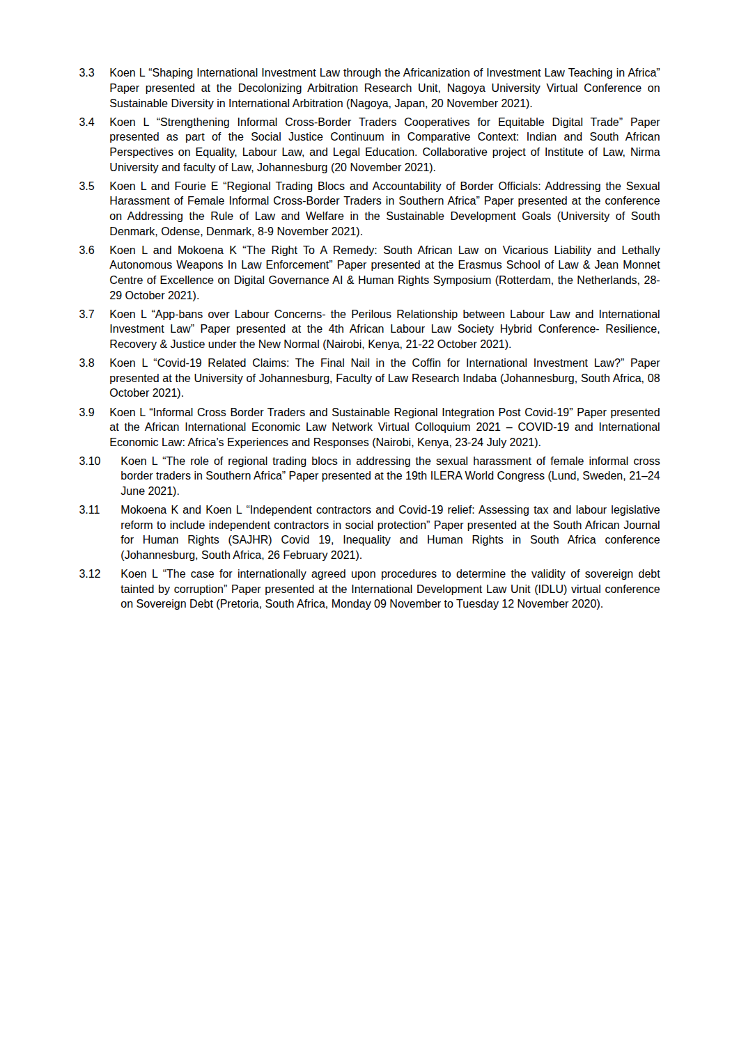3.3 Koen L “Shaping International Investment Law through the Africanization of Investment Law Teaching in Africa” Paper presented at the Decolonizing Arbitration Research Unit, Nagoya University Virtual Conference on Sustainable Diversity in International Arbitration (Nagoya, Japan, 20 November 2021).
3.4 Koen L “Strengthening Informal Cross-Border Traders Cooperatives for Equitable Digital Trade” Paper presented as part of the Social Justice Continuum in Comparative Context: Indian and South African Perspectives on Equality, Labour Law, and Legal Education. Collaborative project of Institute of Law, Nirma University and faculty of Law, Johannesburg (20 November 2021).
3.5 Koen L and Fourie E “Regional Trading Blocs and Accountability of Border Officials: Addressing the Sexual Harassment of Female Informal Cross-Border Traders in Southern Africa” Paper presented at the conference on Addressing the Rule of Law and Welfare in the Sustainable Development Goals (University of South Denmark, Odense, Denmark, 8-9 November 2021).
3.6 Koen L and Mokoena K “The Right To A Remedy: South African Law on Vicarious Liability and Lethally Autonomous Weapons In Law Enforcement” Paper presented at the Erasmus School of Law & Jean Monnet Centre of Excellence on Digital Governance AI & Human Rights Symposium (Rotterdam, the Netherlands, 28-29 October 2021).
3.7 Koen L “App-bans over Labour Concerns- the Perilous Relationship between Labour Law and International Investment Law” Paper presented at the 4th African Labour Law Society Hybrid Conference- Resilience, Recovery & Justice under the New Normal (Nairobi, Kenya, 21-22 October 2021).
3.8 Koen L “Covid-19 Related Claims: The Final Nail in the Coffin for International Investment Law?” Paper presented at the University of Johannesburg, Faculty of Law Research Indaba (Johannesburg, South Africa, 08 October 2021).
3.9 Koen L “Informal Cross Border Traders and Sustainable Regional Integration Post Covid-19” Paper presented at the African International Economic Law Network Virtual Colloquium 2021 – COVID-19 and International Economic Law: Africa’s Experiences and Responses (Nairobi, Kenya, 23-24 July 2021).
3.10 Koen L “The role of regional trading blocs in addressing the sexual harassment of female informal cross border traders in Southern Africa” Paper presented at the 19th ILERA World Congress (Lund, Sweden, 21–24 June 2021).
3.11 Mokoena K and Koen L “Independent contractors and Covid-19 relief: Assessing tax and labour legislative reform to include independent contractors in social protection” Paper presented at the South African Journal for Human Rights (SAJHR) Covid 19, Inequality and Human Rights in South Africa conference (Johannesburg, South Africa, 26 February 2021).
3.12 Koen L “The case for internationally agreed upon procedures to determine the validity of sovereign debt tainted by corruption” Paper presented at the International Development Law Unit (IDLU) virtual conference on Sovereign Debt (Pretoria, South Africa, Monday 09 November to Tuesday 12 November 2020).